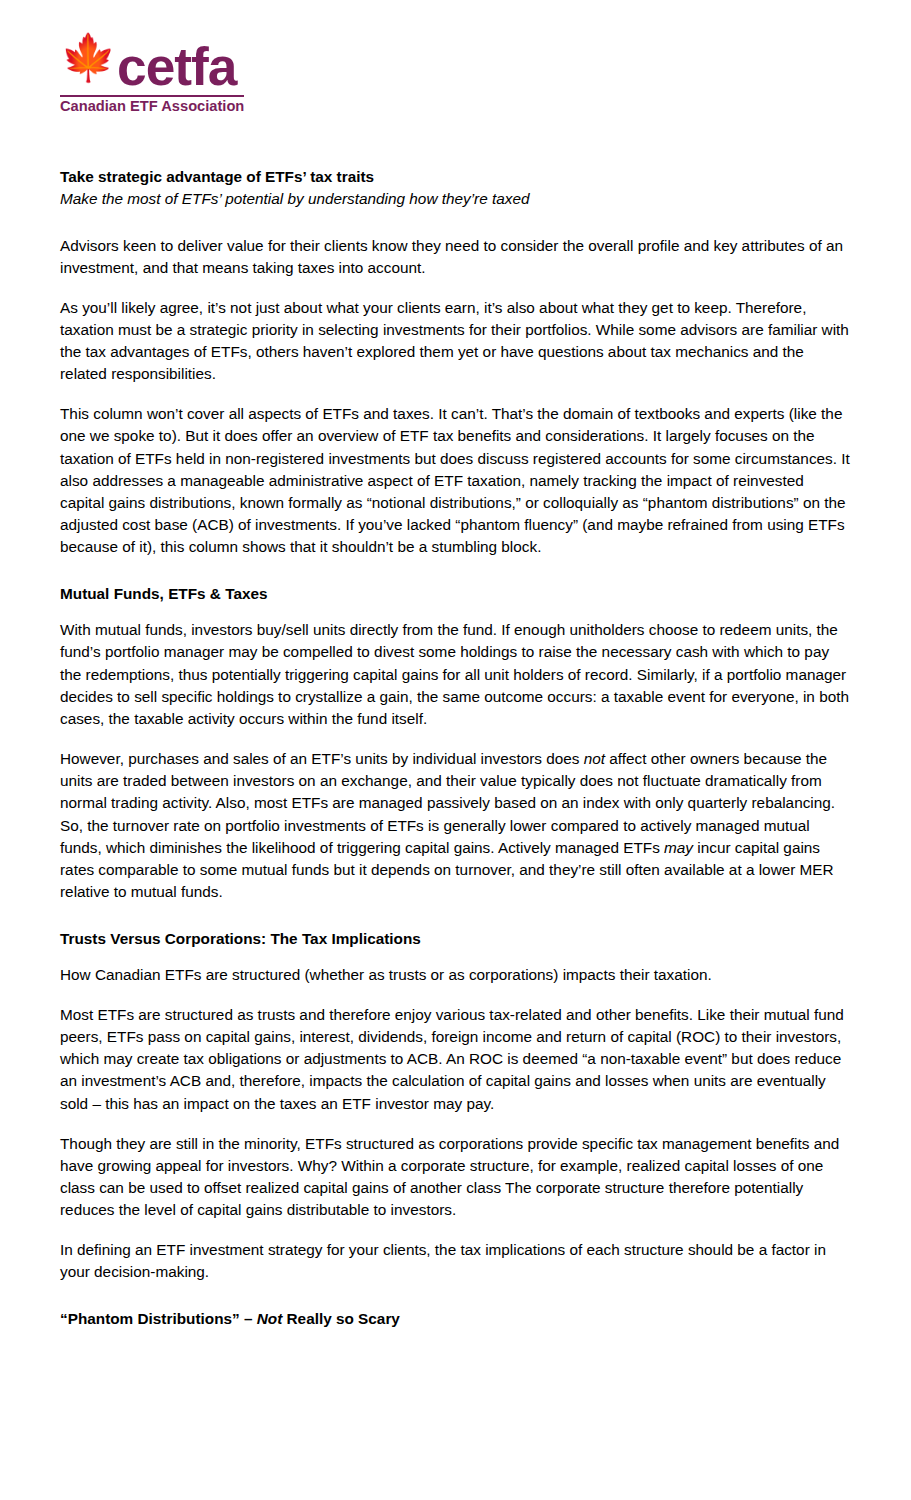🍁cetfa
Canadian ETF Association
Take strategic advantage of ETFs’ tax traits
Make the most of ETFs’ potential by understanding how they’re taxed
Advisors keen to deliver value for their clients know they need to consider the overall profile and key attributes of an investment, and that means taking taxes into account.
As you’ll likely agree, it’s not just about what your clients earn, it’s also about what they get to keep. Therefore, taxation must be a strategic priority in selecting investments for their portfolios. While some advisors are familiar with the tax advantages of ETFs, others haven’t explored them yet or have questions about tax mechanics and the related responsibilities.
This column won’t cover all aspects of ETFs and taxes. It can’t. That’s the domain of textbooks and experts (like the one we spoke to). But it does offer an overview of ETF tax benefits and considerations. It largely focuses on the taxation of ETFs held in non-registered investments but does discuss registered accounts for some circumstances. It also addresses a manageable administrative aspect of ETF taxation, namely tracking the impact of reinvested capital gains distributions, known formally as “notional distributions,” or colloquially as “phantom distributions” on the adjusted cost base (ACB) of investments. If you’ve lacked “phantom fluency” (and maybe refrained from using ETFs because of it), this column shows that it shouldn’t be a stumbling block.
Mutual Funds, ETFs & Taxes
With mutual funds, investors buy/sell units directly from the fund. If enough unitholders choose to redeem units, the fund’s portfolio manager may be compelled to divest some holdings to raise the necessary cash with which to pay the redemptions, thus potentially triggering capital gains for all unit holders of record. Similarly, if a portfolio manager decides to sell specific holdings to crystallize a gain, the same outcome occurs: a taxable event for everyone, in both cases, the taxable activity occurs within the fund itself.
However, purchases and sales of an ETF’s units by individual investors does not affect other owners because the units are traded between investors on an exchange, and their value typically does not fluctuate dramatically from normal trading activity. Also, most ETFs are managed passively based on an index with only quarterly rebalancing. So, the turnover rate on portfolio investments of ETFs is generally lower compared to actively managed mutual funds, which diminishes the likelihood of triggering capital gains. Actively managed ETFs may incur capital gains rates comparable to some mutual funds but it depends on turnover, and they’re still often available at a lower MER relative to mutual funds.
Trusts Versus Corporations: The Tax Implications
How Canadian ETFs are structured (whether as trusts or as corporations) impacts their taxation.
Most ETFs are structured as trusts and therefore enjoy various tax-related and other benefits. Like their mutual fund peers, ETFs pass on capital gains, interest, dividends, foreign income and return of capital (ROC) to their investors, which may create tax obligations or adjustments to ACB. An ROC is deemed “a non-taxable event” but does reduce an investment’s ACB and, therefore, impacts the calculation of capital gains and losses when units are eventually sold – this has an impact on the taxes an ETF investor may pay.
Though they are still in the minority, ETFs structured as corporations provide specific tax management benefits and have growing appeal for investors. Why? Within a corporate structure, for example, realized capital losses of one class can be used to offset realized capital gains of another class The corporate structure therefore potentially reduces the level of capital gains distributable to investors.
In defining an ETF investment strategy for your clients, the tax implications of each structure should be a factor in your decision-making.
“Phantom Distributions” – Not Really so Scary